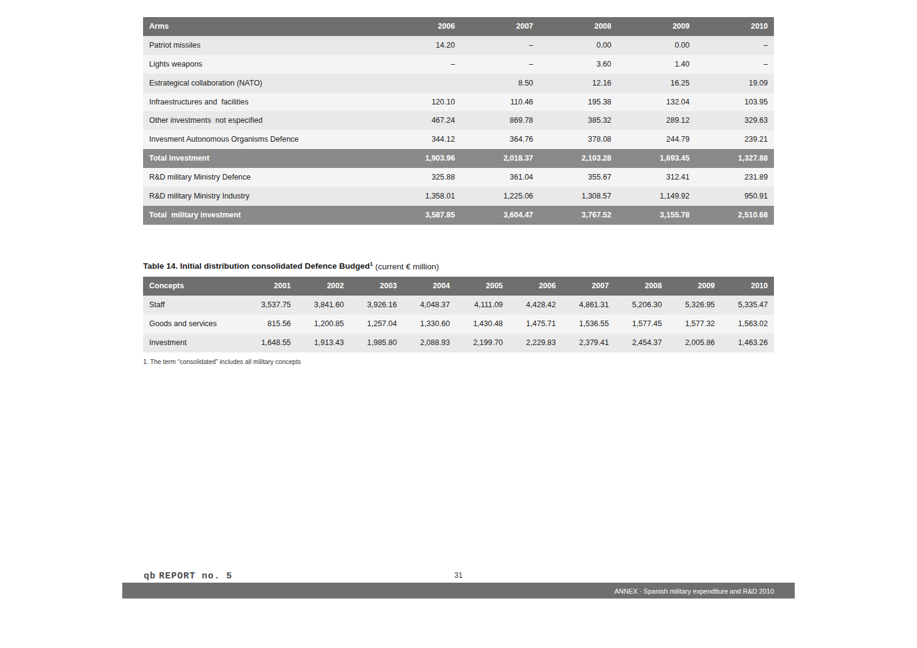| Arms | 2006 | 2007 | 2008 | 2009 | 2010 |
| --- | --- | --- | --- | --- | --- |
| Patriot missiles | 14.20 | – | 0.00 | 0.00 | – |
| Lights weapons | – | – | 3.60 | 1.40 | – |
| Estrategical collaboration (NATO) | | 8.50 | 12.16 | 16.25 | 19.09 |
| Infraestructures and facilities | 120.10 | 110.46 | 195.38 | 132.04 | 103.95 |
| Other investments not especified | 467.24 | 869.78 | 385.32 | 289.12 | 329.63 |
| Invesment Autonomous Organisms Defence | 344.12 | 364.76 | 378.08 | 244.79 | 239.21 |
| Total investment | 1,903.96 | 2,018.37 | 2,103.28 | 1,693.45 | 1,327.88 |
| R&D military Ministry Defence | 325.88 | 361.04 | 355.67 | 312.41 | 231.89 |
| R&D military Ministry Industry | 1,358.01 | 1,225.06 | 1,308.57 | 1,149.92 | 950.91 |
| Total military investment | 3,587.85 | 3,604.47 | 3,767.52 | 3,155.78 | 2,510.68 |
Table 14. Initial distribution consolidated Defence Budged 1 (current € million)
| Concepts | 2001 | 2002 | 2003 | 2004 | 2005 | 2006 | 2007 | 2008 | 2009 | 2010 |
| --- | --- | --- | --- | --- | --- | --- | --- | --- | --- | --- |
| Staff | 3,537.75 | 3,841.60 | 3,926.16 | 4,048.37 | 4,111.09 | 4,428.42 | 4,861.31 | 5,206.30 | 5,326.95 | 5,335.47 |
| Goods and services | 815.56 | 1,200.85 | 1,257.04 | 1,330.60 | 1,430.48 | 1,475.71 | 1,536.55 | 1,577.45 | 1,577.32 | 1,563.02 |
| Investment | 1,648.55 | 1,913.43 | 1,985.80 | 2,088.93 | 2,199.70 | 2,229.83 | 2,379.41 | 2,454.37 | 2,005.86 | 1,463.26 |
1. The term “consolidated” includes all military concepts
dp REPORT no. 5
31
ANNEX · Spanish military expenditure and R&D 2010